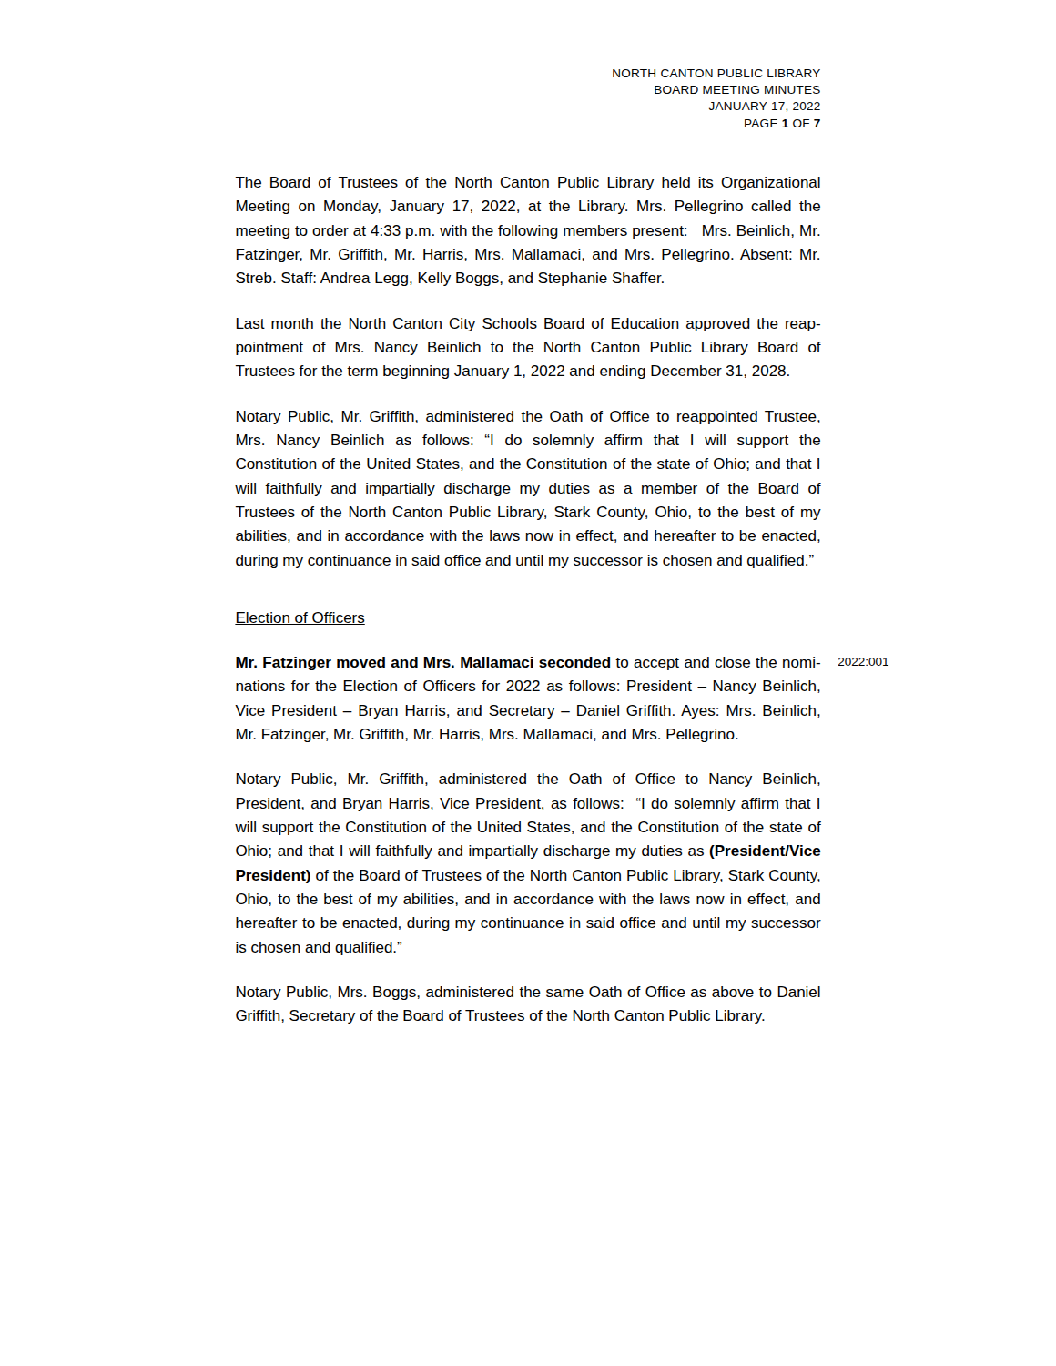North Canton Public Library
Board Meeting Minutes
January 17, 2022
Page 1 of 7
The Board of Trustees of the North Canton Public Library held its Organizational Meeting on Monday, January 17, 2022, at the Library. Mrs. Pellegrino called the meeting to order at 4:33 p.m. with the following members present: Mrs. Beinlich, Mr. Fatzinger, Mr. Griffith, Mr. Harris, Mrs. Mallamaci, and Mrs. Pellegrino. Absent: Mr. Streb. Staff: Andrea Legg, Kelly Boggs, and Stephanie Shaffer.
Last month the North Canton City Schools Board of Education approved the reappointment of Mrs. Nancy Beinlich to the North Canton Public Library Board of Trustees for the term beginning January 1, 2022 and ending December 31, 2028.
Notary Public, Mr. Griffith, administered the Oath of Office to reappointed Trustee, Mrs. Nancy Beinlich as follows: “I do solemnly affirm that I will support the Constitution of the United States, and the Constitution of the state of Ohio; and that I will faithfully and impartially discharge my duties as a member of the Board of Trustees of the North Canton Public Library, Stark County, Ohio, to the best of my abilities, and in accordance with the laws now in effect, and hereafter to be enacted, during my continuance in said office and until my successor is chosen and qualified.”
Election of Officers
2022:001 Mr. Fatzinger moved and Mrs. Mallamaci seconded to accept and close the nominations for the Election of Officers for 2022 as follows: President – Nancy Beinlich, Vice President – Bryan Harris, and Secretary – Daniel Griffith. Ayes: Mrs. Beinlich, Mr. Fatzinger, Mr. Griffith, Mr. Harris, Mrs. Mallamaci, and Mrs. Pellegrino.
Notary Public, Mr. Griffith, administered the Oath of Office to Nancy Beinlich, President, and Bryan Harris, Vice President, as follows: “I do solemnly affirm that I will support the Constitution of the United States, and the Constitution of the state of Ohio; and that I will faithfully and impartially discharge my duties as (President/Vice President) of the Board of Trustees of the North Canton Public Library, Stark County, Ohio, to the best of my abilities, and in accordance with the laws now in effect, and hereafter to be enacted, during my continuance in said office and until my successor is chosen and qualified.”
Notary Public, Mrs. Boggs, administered the same Oath of Office as above to Daniel Griffith, Secretary of the Board of Trustees of the North Canton Public Library.